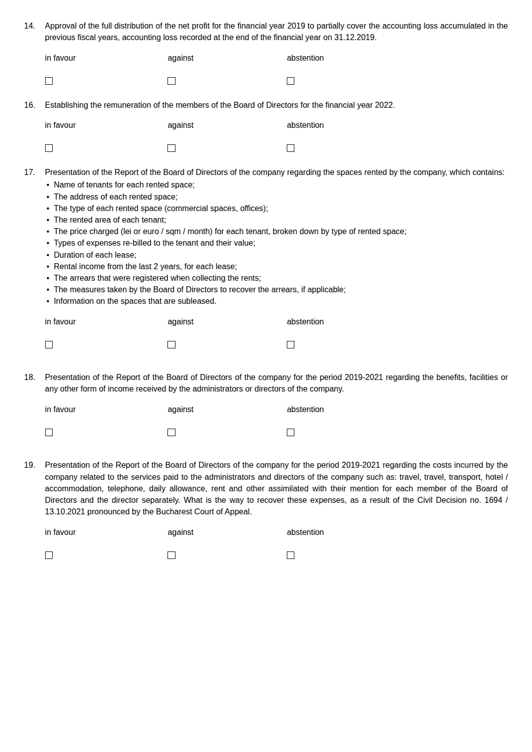14.
Approval of the full distribution of the net profit for the financial year 2019 to partially cover the accounting loss accumulated in the previous fiscal years, accounting loss recorded at the end of the financial year on 31.12.2019.
| in favour | against | abstention |
16.
Establishing the remuneration of the members of the Board of Directors for the financial year 2022.
| in favour | against | abstention |
17.
Presentation of the Report of the Board of Directors of the company regarding the spaces rented by the company, which contains:
Name of tenants for each rented space;
The address of each rented space;
The type of each rented space (commercial spaces, offices);
The rented area of each tenant;
The price charged (lei or euro / sqm / month) for each tenant, broken down by type of rented space;
Types of expenses re-billed to the tenant and their value;
Duration of each lease;
Rental income from the last 2 years, for each lease;
The arrears that were registered when collecting the rents;
The measures taken by the Board of Directors to recover the arrears, if applicable;
Information on the spaces that are subleased.
| in favour | against | abstention |
18.
Presentation of the Report of the Board of Directors of the company for the period 2019-2021 regarding the benefits, facilities or any other form of income received by the administrators or directors of the company.
| in favour | against | abstention |
19.
Presentation of the Report of the Board of Directors of the company for the period 2019-2021 regarding the costs incurred by the company related to the services paid to the administrators and directors of the company such as: travel, travel, transport, hotel / accommodation, telephone, daily allowance, rent and other assimilated with their mention for each member of the Board of Directors and the director separately. What is the way to recover these expenses, as a result of the Civil Decision no. 1694 / 13.10.2021 pronounced by the Bucharest Court of Appeal.
| in favour | against | abstention |